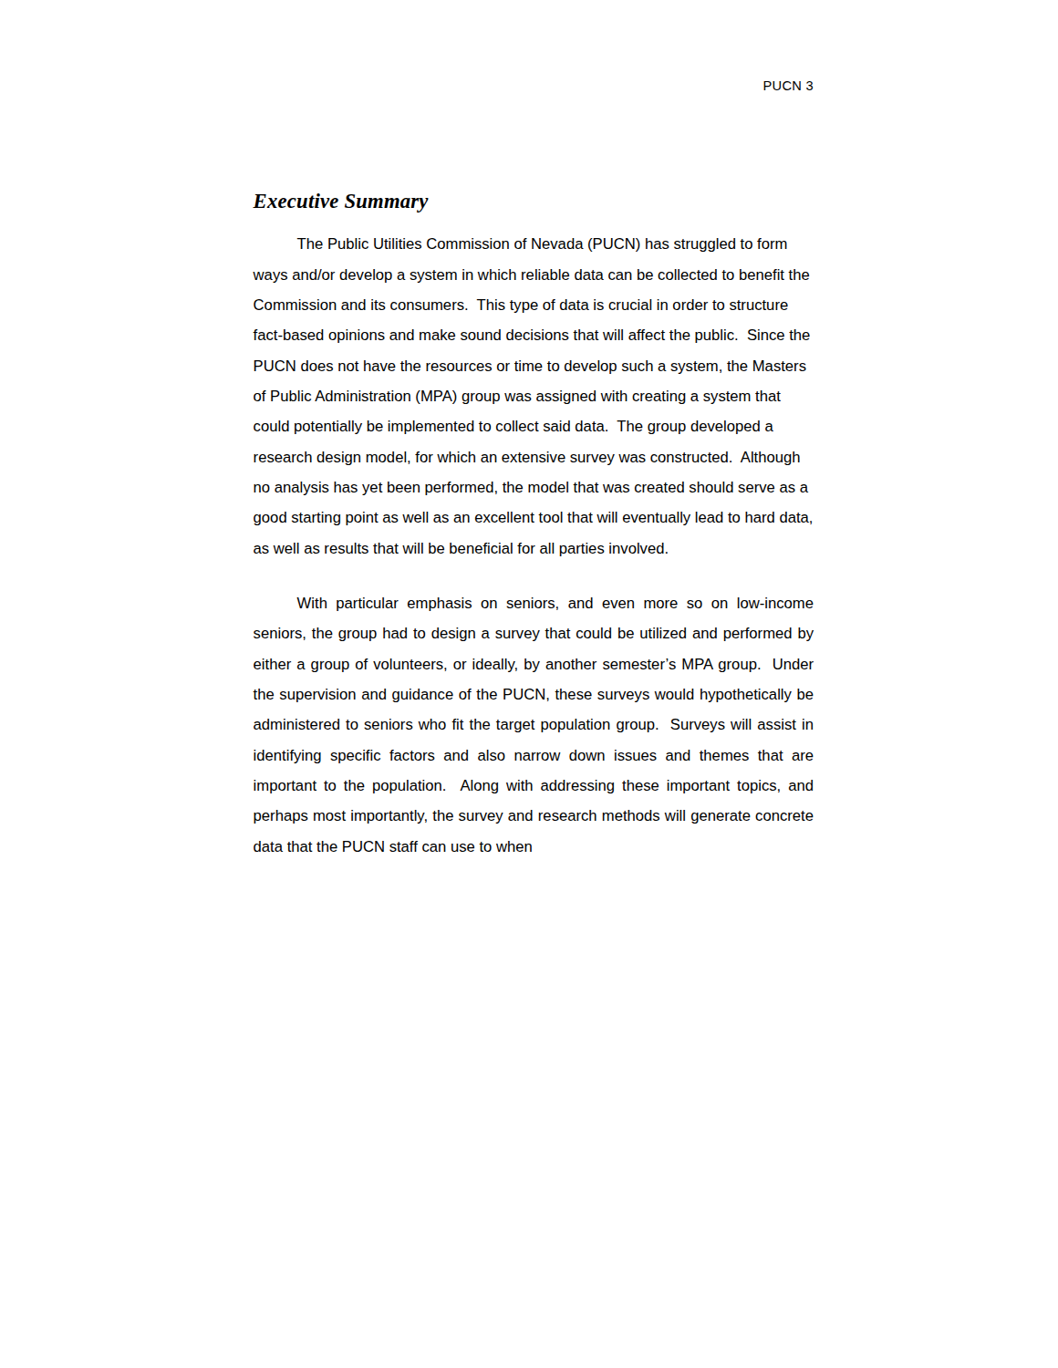PUCN 3
Executive Summary
The Public Utilities Commission of Nevada (PUCN) has struggled to form ways and/or develop a system in which reliable data can be collected to benefit the Commission and its consumers. This type of data is crucial in order to structure fact-based opinions and make sound decisions that will affect the public. Since the PUCN does not have the resources or time to develop such a system, the Masters of Public Administration (MPA) group was assigned with creating a system that could potentially be implemented to collect said data. The group developed a research design model, for which an extensive survey was constructed. Although no analysis has yet been performed, the model that was created should serve as a good starting point as well as an excellent tool that will eventually lead to hard data, as well as results that will be beneficial for all parties involved.
With particular emphasis on seniors, and even more so on low-income seniors, the group had to design a survey that could be utilized and performed by either a group of volunteers, or ideally, by another semester’s MPA group. Under the supervision and guidance of the PUCN, these surveys would hypothetically be administered to seniors who fit the target population group. Surveys will assist in identifying specific factors and also narrow down issues and themes that are important to the population. Along with addressing these important topics, and perhaps most importantly, the survey and research methods will generate concrete data that the PUCN staff can use to when